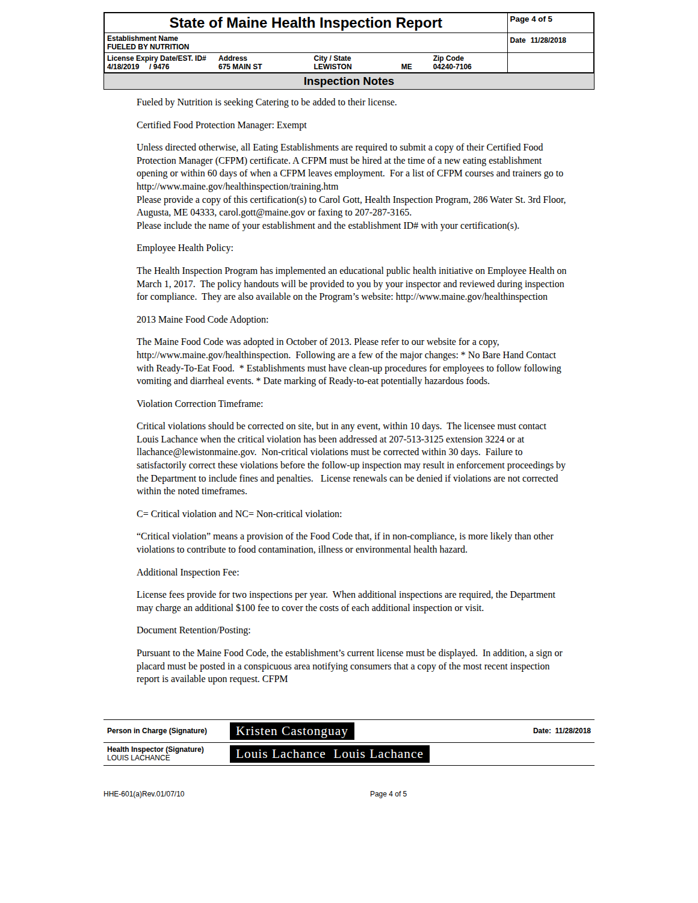| State of Maine Health Inspection Report | Page 4 of 5 |
| Establishment Name FUELED BY NUTRITION | Date 11/28/2018 |
| / License Expiry Date/EST. ID# 4/18/2019 / 9476 / Address 675 MAIN ST / City / State LEWISTON / ME / Zip Code 04240-7106 / | |
Inspection Notes
Fueled by Nutrition is seeking Catering to be added to their license.
Certified Food Protection Manager: Exempt
Unless directed otherwise, all Eating Establishments are required to submit a copy of their Certified Food Protection Manager (CFPM) certificate. A CFPM must be hired at the time of a new eating establishment opening or within 60 days of when a CFPM leaves employment. For a list of CFPM courses and trainers go to http://www.maine.gov/healthinspection/training.htm
Please provide a copy of this certification(s) to Carol Gott, Health Inspection Program, 286 Water St. 3rd Floor, Augusta, ME 04333, carol.gott@maine.gov or faxing to 207-287-3165.
Please include the name of your establishment and the establishment ID# with your certification(s).
Employee Health Policy:
The Health Inspection Program has implemented an educational public health initiative on Employee Health on March 1, 2017. The policy handouts will be provided to you by your inspector and reviewed during inspection for compliance. They are also available on the Program’s website: http://www.maine.gov/healthinspection
2013 Maine Food Code Adoption:
The Maine Food Code was adopted in October of 2013. Please refer to our website for a copy, http://www.maine.gov/healthinspection. Following are a few of the major changes: * No Bare Hand Contact with Ready-To-Eat Food. * Establishments must have clean-up procedures for employees to follow following vomiting and diarrheal events. * Date marking of Ready-to-eat potentially hazardous foods.
Violation Correction Timeframe:
Critical violations should be corrected on site, but in any event, within 10 days. The licensee must contact Louis Lachance when the critical violation has been addressed at 207-513-3125 extension 3224 or at llachance@lewistonmaine.gov. Non-critical violations must be corrected within 30 days. Failure to satisfactorily correct these violations before the follow-up inspection may result in enforcement proceedings by the Department to include fines and penalties. License renewals can be denied if violations are not corrected within the noted timeframes.
C= Critical violation and NC= Non-critical violation:
“Critical violation” means a provision of the Food Code that, if in non-compliance, is more likely than other violations to contribute to food contamination, illness or environmental health hazard.
Additional Inspection Fee:
License fees provide for two inspections per year. When additional inspections are required, the Department may charge an additional $100 fee to cover the costs of each additional inspection or visit.
Document Retention/Posting:
Pursuant to the Maine Food Code, the establishment’s current license must be displayed. In addition, a sign or placard must be posted in a conspicuous area notifying consumers that a copy of the most recent inspection report is available upon request. CFPM
| Person in Charge (Signature) | Kristen Castonguay | Date: 11/28/2018 |
| Health Inspector (Signature) LOUIS LACHANCE | Louis Lachance Louis Lachance | |
HHE-601(a)Rev.01/07/10
Page 4 of 5